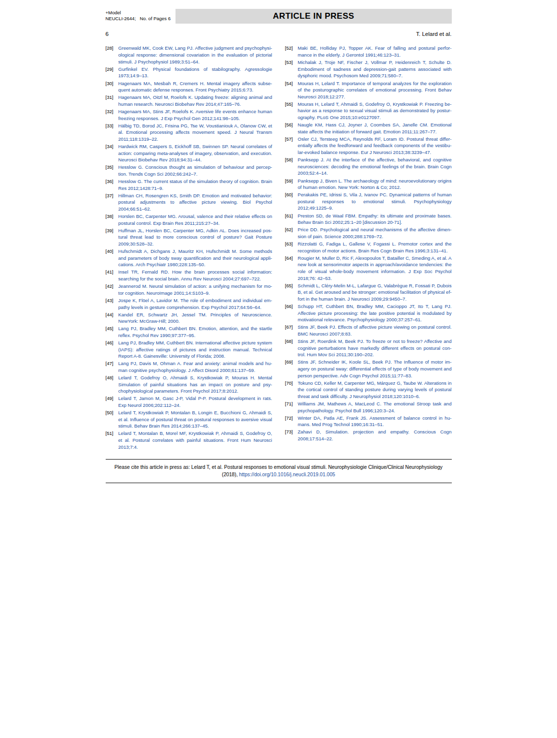+Model
NEUCLI-2644; No. of Pages 6
ARTICLE IN PRESS
6 T. Lelard et al.
[28] Greenwald MK, Cook EW, Lang PJ. Affective judgment and psychophysiological response: dimensional covariation in the evaluation of pictorial stimuli. J Psychophysiol 1989;3:51–64.
[29] Gurfinkel EV. Physical foundations of stabilography. Agressologie 1973;14:9–13.
[30] Hagenaars MA, Mesbah R, Cremers H. Mental imagery affects subsequent automatic defense responses. Front Psychiatry 2015;6:73.
[31] Hagenaars MA, Oitzl M, Roelofs K. Updating freeze: aligning animal and human research. Neurosci Biobehav Rev 2014;47:165–76.
[32] Hagenaars MA, Stins JF, Roelofs K. Aversive life events enhance human freezing responses. J Exp Psychol Gen 2012;141:98–105.
[33] Hälbig TD, Borod JC, Frisina PG, Tse W, Voustianiouk A, Olanow CW, et al. Emotional processing affects movement speed. J Neural Transm 2011;118:1319–22.
[34] Hardwick RM, Caspers S, Eickhoff SB, Swinnen SP. Neural correlates of action: comparing meta-analyses of imagery, observation, and execution. Neurosci Biobehav Rev 2018;94:31–44.
[35] Hesslow G. Conscious thought as simulation of behaviour and perception. Trends Cogn Sci 2002;66:242–7.
[36] Hesslow G. The current status of the simulation theory of cognition. Brain Res 2012;1428:71–9.
[37] Hillman CH, Rosengren KS, Smith DP. Emotion and motivated behavior: postural adjustments to affective picture viewing. Biol Psychol 2004;66:51–62.
[38] Horslen BC, Carpenter MG. Arousal, valence and their relative effects on postural control. Exp Brain Res 2011;215:27–34.
[39] Huffman JL, Horslen BC, Carpenter MG, Adkin AL. Does increased postural threat lead to more conscious control of posture? Gait Posture 2009;30:528–32.
[40] Hufschmidt A, Dichgans J, Mauritz KH, Hufschmidt M. Some methods and parameters of body sway quantification and their neurological applications. Arch Psychiatr 1980;228:135–50.
[41] Insel TR, Fernald RD. How the brain processes social information: searching for the social brain. Annu Rev Neurosci 2004;27:697–722.
[42] Jeannerod M. Neural simulation of action: a unifying mechanism for motor cognition. NeuroImage 2001;14:S103–9.
[43] Jospe K, Flöel A, Lavidor M. The role of embodiment and individual empathy levels in gesture comprehension. Exp Psychol 2017;64:56–64.
[44] Kandel ER, Schwartz JH, Jessel TM. Principles of Neuroscience. NewYork: McGraw-Hill; 2000.
[45] Lang PJ, Bradley MM, Cuthbert BN. Emotion, attention, and the startle reflex. Psychol Rev 1990;97:377–95.
[46] Lang PJ, Bradley MM, Cuthbert BN. International affective picture system (IAPS): affective ratings of pictures and instruction manual. Technical Report A-8. Gainesville: University of Florida; 2008.
[47] Lang PJ, Davis M, Ohman A. Fear and anxiety: animal models and human cognitive psychophysiology. J Affect Disord 2000;61:137–59.
[48] Lelard T, Godefroy O, Ahmaidi S, Krystkowiak P, Mouras H. Mental Simulation of painful situations has an impact on posture and psychophysiological parameters. Front Psychol 2017;8:2012.
[49] Lelard T, Jamon M, Gasc J-P, Vidal P-P. Postural development in rats. Exp Neurol 2006;202:112–24.
[50] Lelard T, Krystkowiak P, Montalan B, Longin E, Bucchioni G, Ahmaidi S, et al. Influence of postural threat on postural responses to aversive visual stimuli. Behav Brain Res 2014;266:137–45.
[51] Lelard T, Montalan B, Morel MF, Krystkowiak P, Ahmaidi S, Godefroy O, et al. Postural correlates with painful situations. Front Hum Neurosci 2013;7:4.
[52] Maki BE, Holliday PJ, Topper AK. Fear of falling and postural performance in the elderly. J Gerontol 1991;46:123–31.
[53] Michalak J, Troje NF, Fischer J, Vollmar P, Heidenreich T, Schulte D. Embodiment of sadness and depression-gait patterns associated with dysphoric mood. Psychosom Med 2009;71:580–7.
[54] Mouras H, Lelard T. Importance of temporal analyzes for the exploration of the posturographic correlates of emotional processing. Front Behav Neurosci 2018;12:277.
[55] Mouras H, Lelard T, Ahmaidi S, Godefroy O, Krystkowiak P. Freezing behavior as a response to sexual visual stimuli as demonstrated by posturography. PLoS One 2015;10:e0127097.
[56] Naugle KM, Hass CJ, Joyner J, Coombes SA, Janelle CM. Emotional state affects the initiation of forward gait. Emotion 2011;11:267–77.
[57] Osler CJ, Tersteeg MCA, Reynolds RF, Loram ID. Postural threat differentially affects the feedforward and feedback components of the vestibular-evoked balance response. Eur J Neurosci 2013;38:3239–47.
[58] Panksepp J. At the interface of the affective, behavioral, and cognitive neurosciences: decoding the emotional feelings of the brain. Brain Cogn 2003;52:4–14.
[59] Panksepp J, Biven L. The archaeology of mind: neuroevolutionary origins of human emotion. New York: Norton & Co; 2012.
[60] Perakakis PE, Idrissi S, Vila J, Ivanov PC. Dynamical patterns of human postural responses to emotional stimuli. Psychophysiology 2012;49:1225–9.
[61] Preston SD, de Waal FBM. Empathy: its ultimate and proximate bases. Behav Brain Sci 2002;25:1–20 [discussion 20-71].
[62] Price DD. Psychological and neural mechanisms of the affective dimension of pain. Science 2000;288:1769–72.
[63] Rizzolatti G, Fadiga L, Gallese V, Fogassi L. Premotor cortex and the recognition of motor actions. Brain Res Cogn Brain Res 1996;3:131–41.
[64] Rougier M, Muller D, Ric F, Alexopoulos T, Batailler C, Smeding A, et al. A new look at sensorimotor aspects in approach/avoidance tendencies: the role of visual whole-body movement information. J Exp Soc Psychol 2018;76: 42–53.
[65] Schmidt L, Cléry-Melin M-L, Lafargue G, Valabrègue R, Fossati P, Dubois B, et al. Get aroused and be stronger: emotional facilitation of physical effort in the human brain. J Neurosci 2009;29:9450–7.
[66] Schupp HT, Cuthbert BN, Bradley MM, Cacioppo JT, Ito T, Lang PJ. Affective picture processing: the late positive potential is modulated by motivational relevance. Psychophysiology 2000;37:257–61.
[67] Stins JF, Beek PJ. Effects of affective picture viewing on postural control. BMC Neurosci 2007;8:83.
[68] Stins JF, Roerdink M, Beek PJ. To freeze or not to freeze? Affective and cognitive perturbations have markedly different effects on postural control. Hum Mov Sci 2011;30:190–202.
[69] Stins JF, Schneider IK, Koole SL, Beek PJ. The Influence of motor imagery on postural sway: differential effects of type of body movement and person perspective. Adv Cogn Psychol 2015;11:77–83.
[70] Tokuno CD, Keller M, Carpenter MG, Márquez G, Taube W. Alterations in the cortical control of standing posture during varying levels of postural threat and task difficulty. J Neurophysiol 2018;120:1010–6.
[71] Williams JM, Mathews A, MacLeod C. The emotional Stroop task and psychopathology. Psychol Bull 1996;120:3–24.
[72] Winter DA, Patla AE, Frank JS. Assessment of balance control in humans. Med Prog Technol 1990;16:31–51.
[73] Zahavi D, Simulation. projection and empathy. Conscious Cogn 2008;17:514–22.
Please cite this article in press as: Lelard T, et al. Postural responses to emotional visual stimuli. Neurophysiologie Clinique/Clinical Neurophysiology (2018), https://doi.org/10.1016/j.neucli.2019.01.005